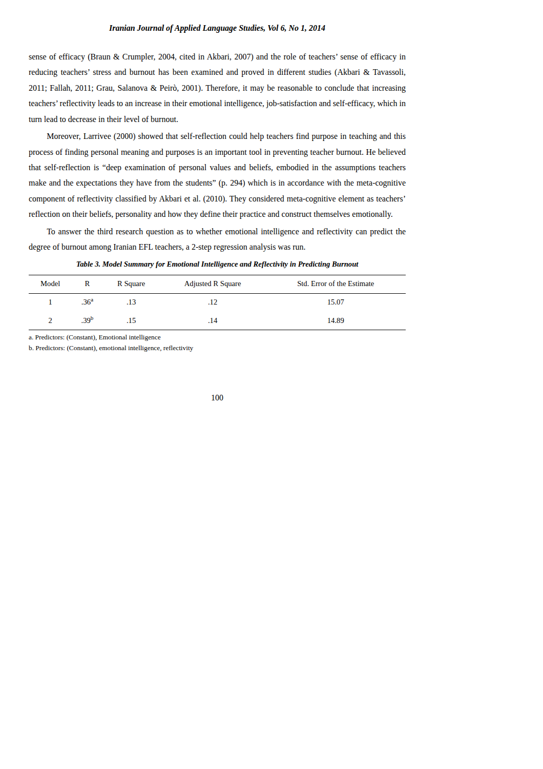Iranian Journal of Applied Language Studies, Vol 6, No 1, 2014
sense of efficacy (Braun & Crumpler, 2004, cited in Akbari, 2007) and the role of teachers’ sense of efficacy in reducing teachers’ stress and burnout has been examined and proved in different studies (Akbari & Tavassoli, 2011; Fallah, 2011; Grau, Salanova & Peirò, 2001). Therefore, it may be reasonable to conclude that increasing teachers’ reflectivity leads to an increase in their emotional intelligence, job-satisfaction and self-efficacy, which in turn lead to decrease in their level of burnout.
Moreover, Larrivee (2000) showed that self-reflection could help teachers find purpose in teaching and this process of finding personal meaning and purposes is an important tool in preventing teacher burnout. He believed that self-reflection is “deep examination of personal values and beliefs, embodied in the assumptions teachers make and the expectations they have from the students” (p. 294) which is in accordance with the meta-cognitive component of reflectivity classified by Akbari et al. (2010). They considered meta-cognitive element as teachers’ reflection on their beliefs, personality and how they define their practice and construct themselves emotionally.
To answer the third research question as to whether emotional intelligence and reflectivity can predict the degree of burnout among Iranian EFL teachers, a 2-step regression analysis was run.
Table 3. Model Summary for Emotional Intelligence and Reflectivity in Predicting Burnout
| Model | R | R Square | Adjusted R Square | Std. Error of the Estimate |
| --- | --- | --- | --- | --- |
| 1 | .36 a | .13 | .12 | 15.07 |
| 2 | .39 b | .15 | .14 | 14.89 |
a. Predictors: (Constant), Emotional intelligence
b. Predictors: (Constant), emotional intelligence, reflectivity
100